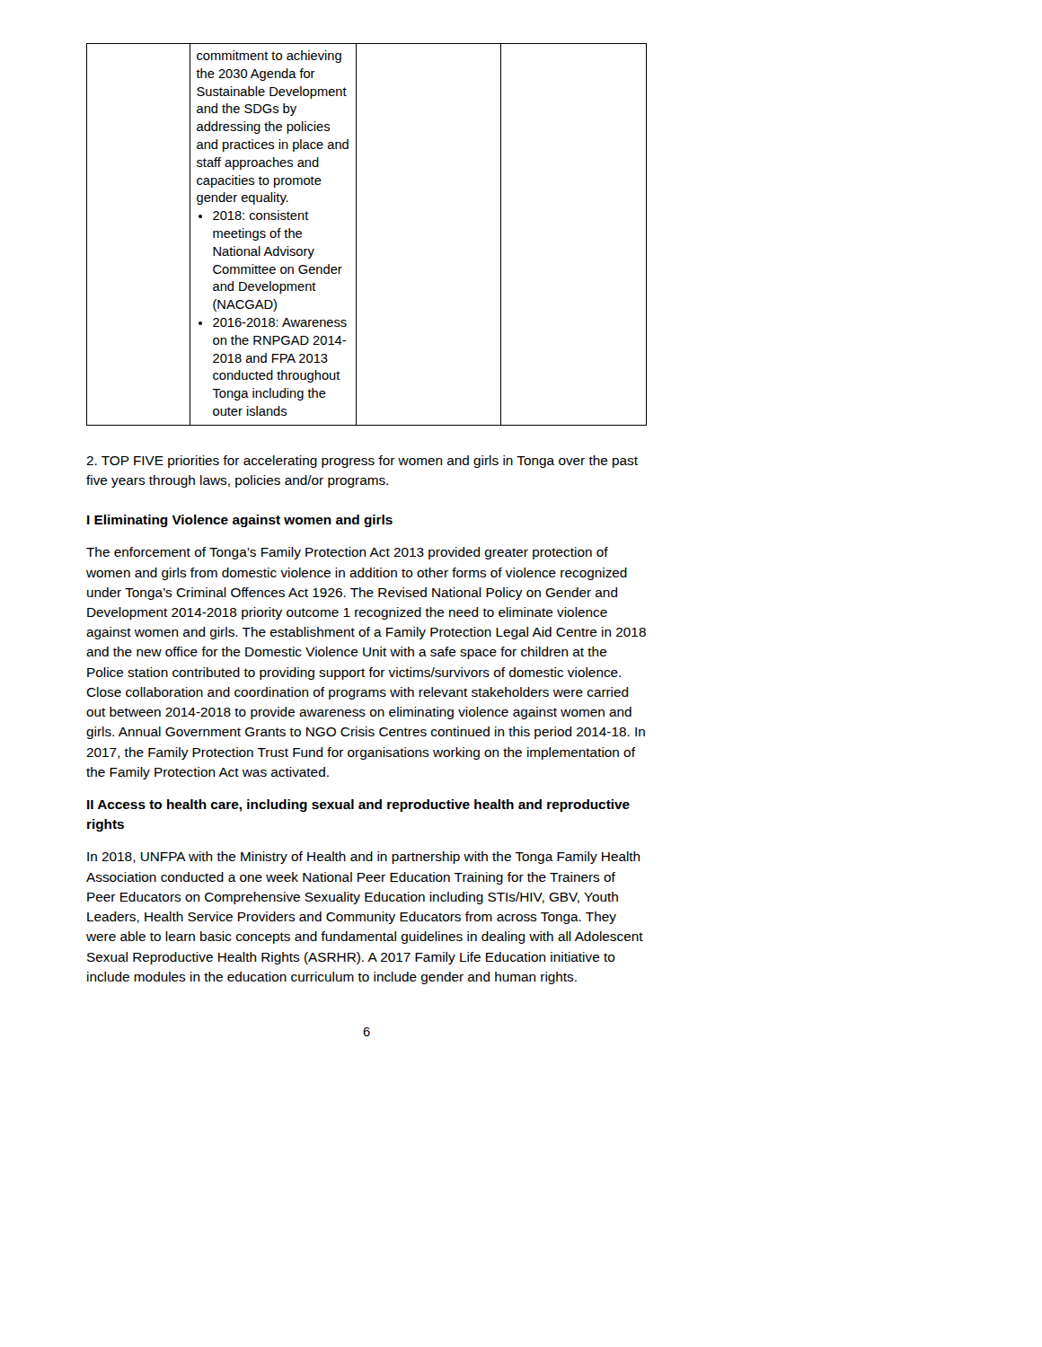| | commitment to achieving the 2030 Agenda for Sustainable Development and the SDGs by addressing the policies and practices in place and staff approaches and capacities to promote gender equality. 2018: consistent meetings of the National Advisory Committee on Gender and Development (NACGAD) 2016-2018: Awareness on the RNPGAD 2014-2018 and FPA 2013 conducted throughout Tonga including the outer islands | | |
2. TOP FIVE priorities for accelerating progress for women and girls in Tonga over the past five years through laws, policies and/or programs.
I Eliminating Violence against women and girls
The enforcement of Tonga’s Family Protection Act 2013 provided greater protection of women and girls from domestic violence in addition to other forms of violence recognized under Tonga’s Criminal Offences Act 1926. The Revised National Policy on Gender and Development 2014-2018 priority outcome 1 recognized the need to eliminate violence against women and girls. The establishment of a Family Protection Legal Aid Centre in 2018 and the new office for the Domestic Violence Unit with a safe space for children at the Police station contributed to providing support for victims/survivors of domestic violence. Close collaboration and coordination of programs with relevant stakeholders were carried out between 2014-2018 to provide awareness on eliminating violence against women and girls. Annual Government Grants to NGO Crisis Centres continued in this period 2014-18. In 2017, the Family Protection Trust Fund for organisations working on the implementation of the Family Protection Act was activated.
II Access to health care, including sexual and reproductive health and reproductive rights
In 2018, UNFPA with the Ministry of Health and in partnership with the Tonga Family Health Association conducted a one week National Peer Education Training for the Trainers of Peer Educators on Comprehensive Sexuality Education including STIs/HIV, GBV, Youth Leaders, Health Service Providers and Community Educators from across Tonga. They were able to learn basic concepts and fundamental guidelines in dealing with all Adolescent Sexual Reproductive Health Rights (ASRHR). A 2017 Family Life Education initiative to include modules in the education curriculum to include gender and human rights.
6